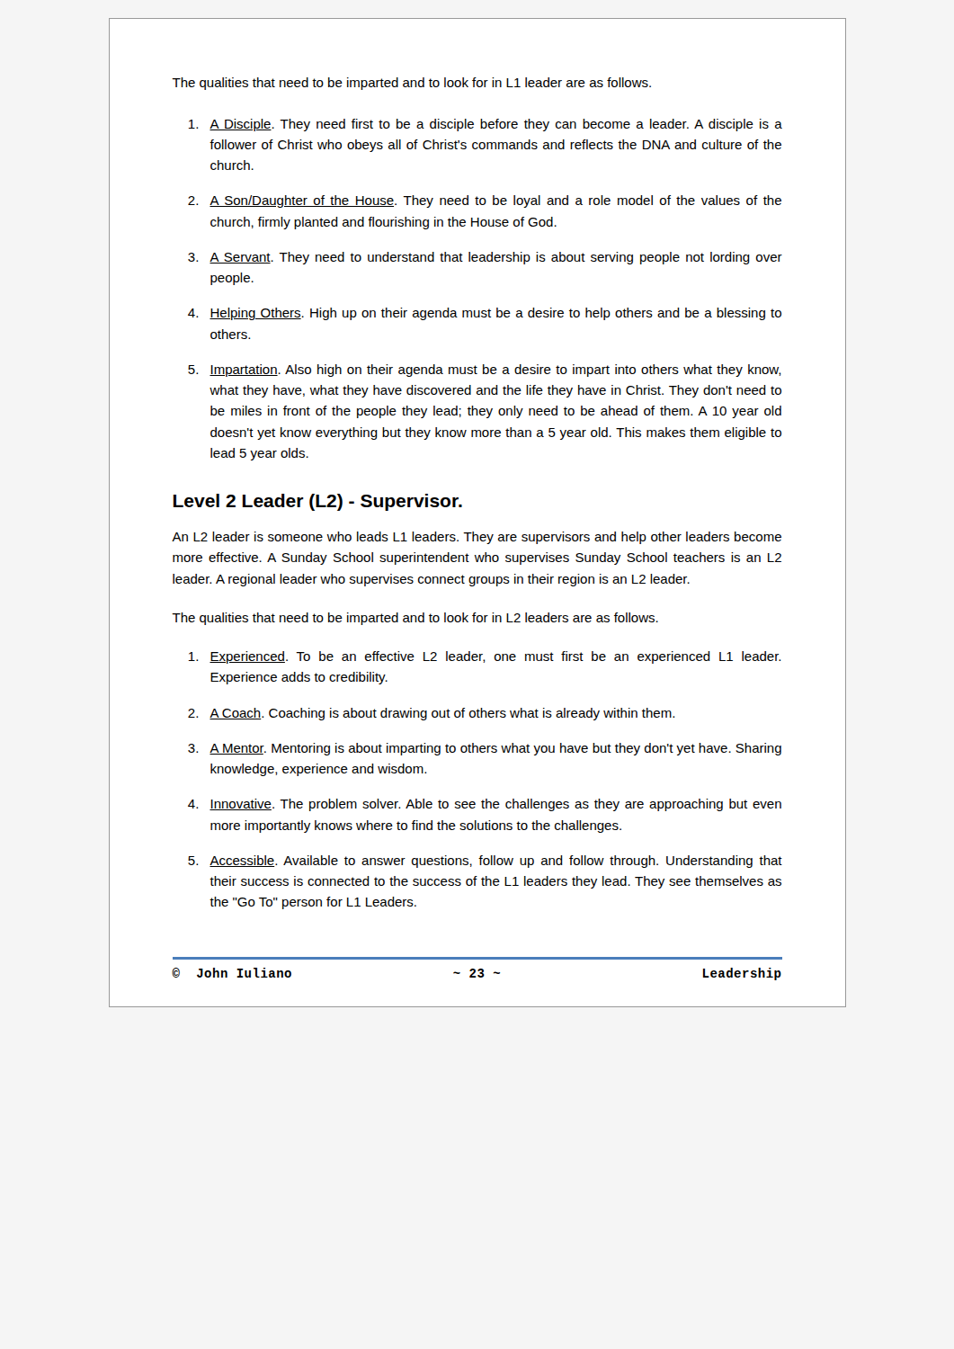The qualities that need to be imparted and to look for in L1 leader are as follows.
A Disciple. They need first to be a disciple before they can become a leader. A disciple is a follower of Christ who obeys all of Christ's commands and reflects the DNA and culture of the church.
A Son/Daughter of the House. They need to be loyal and a role model of the values of the church, firmly planted and flourishing in the House of God.
A Servant. They need to understand that leadership is about serving people not lording over people.
Helping Others. High up on their agenda must be a desire to help others and be a blessing to others.
Impartation. Also high on their agenda must be a desire to impart into others what they know, what they have, what they have discovered and the life they have in Christ. They don't need to be miles in front of the people they lead; they only need to be ahead of them. A 10 year old doesn't yet know everything but they know more than a 5 year old. This makes them eligible to lead 5 year olds.
Level 2 Leader (L2) - Supervisor.
An L2 leader is someone who leads L1 leaders. They are supervisors and help other leaders become more effective. A Sunday School superintendent who supervises Sunday School teachers is an L2 leader. A regional leader who supervises connect groups in their region is an L2 leader.
The qualities that need to be imparted and to look for in L2 leaders are as follows.
Experienced. To be an effective L2 leader, one must first be an experienced L1 leader. Experience adds to credibility.
A Coach. Coaching is about drawing out of others what is already within them.
A Mentor. Mentoring is about imparting to others what you have but they don't yet have. Sharing knowledge, experience and wisdom.
Innovative. The problem solver. Able to see the challenges as they are approaching but even more importantly knows where to find the solutions to the challenges.
Accessible. Available to answer questions, follow up and follow through. Understanding that their success is connected to the success of the L1 leaders they lead. They see themselves as the "Go To" person for L1 Leaders.
© John Iuliano
~ 23 ~
Leadership